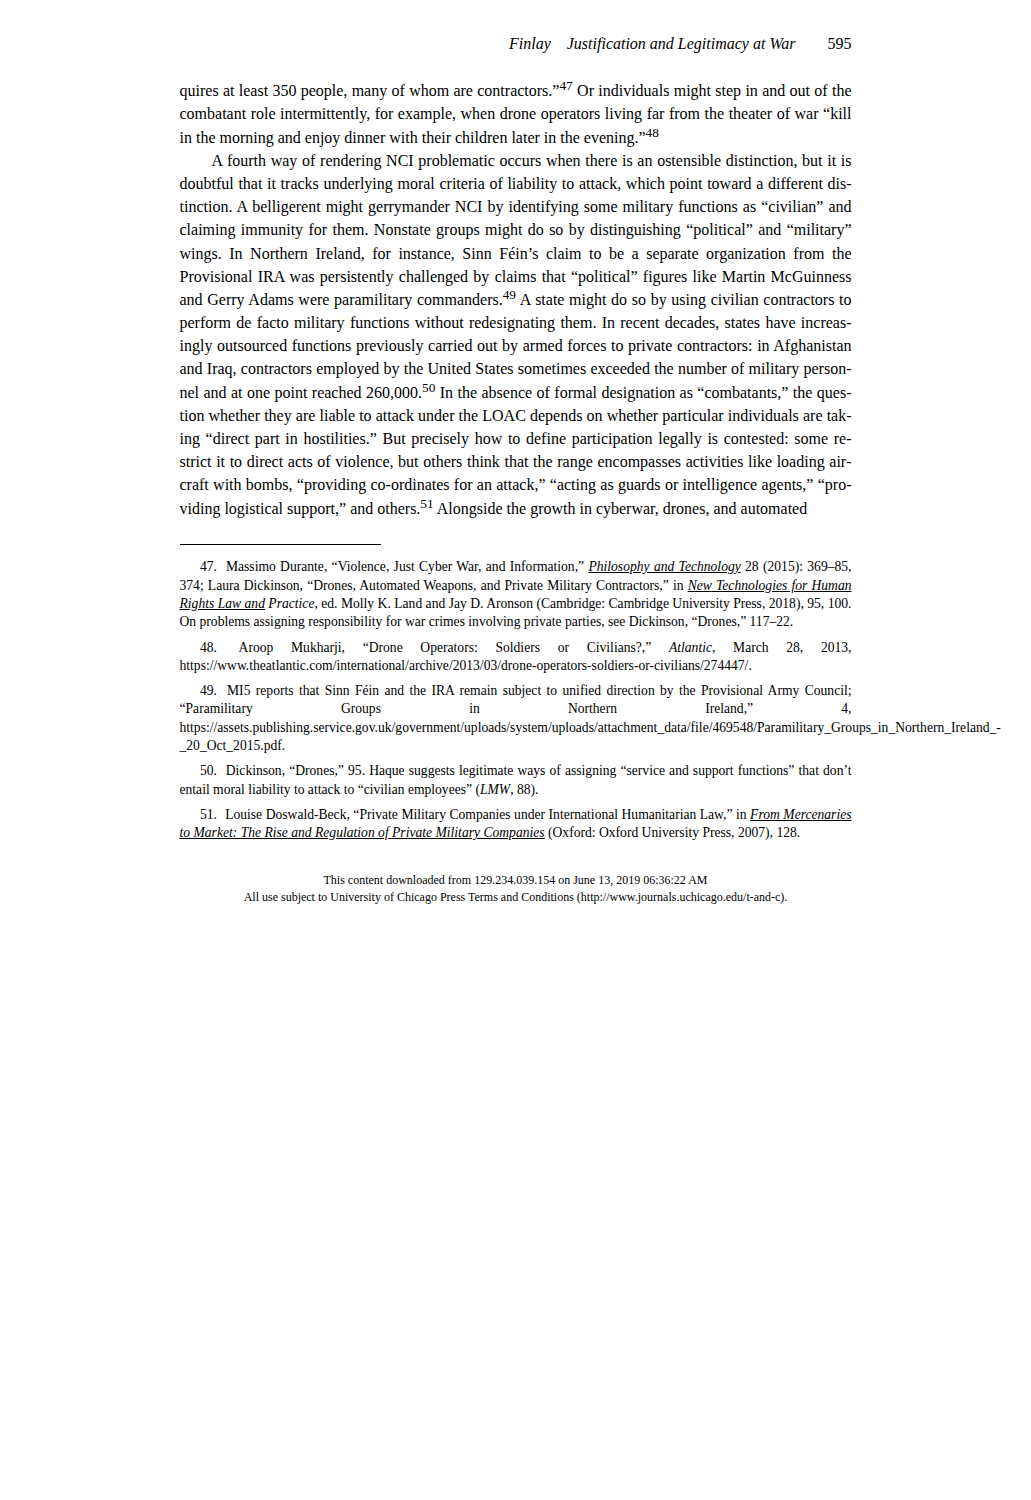Finlay Justification and Legitimacy at War 595
quires at least 350 people, many of whom are contractors.”47 Or individuals might step in and out of the combatant role intermittently, for example, when drone operators living far from the theater of war “kill in the morning and enjoy dinner with their children later in the evening.”48
A fourth way of rendering NCI problematic occurs when there is an ostensible distinction, but it is doubtful that it tracks underlying moral criteria of liability to attack, which point toward a different distinction. A belligerent might gerrymander NCI by identifying some military functions as “civilian” and claiming immunity for them. Nonstate groups might do so by distinguishing “political” and “military” wings. In Northern Ireland, for instance, Sinn Féin’s claim to be a separate organization from the Provisional IRA was persistently challenged by claims that “political” figures like Martin McGuinness and Gerry Adams were paramilitary commanders.49 A state might do so by using civilian contractors to perform de facto military functions without redesignating them. In recent decades, states have increasingly outsourced functions previously carried out by armed forces to private contractors: in Afghanistan and Iraq, contractors employed by the United States sometimes exceeded the number of military personnel and at one point reached 260,000.50 In the absence of formal designation as “combatants,” the question whether they are liable to attack under the LOAC depends on whether particular individuals are taking “direct part in hostilities.” But precisely how to define participation legally is contested: some restrict it to direct acts of violence, but others think that the range encompasses activities like loading aircraft with bombs, “providing co-ordinates for an attack,” “acting as guards or intelligence agents,” “providing logistical support,” and others.51 Alongside the growth in cyberwar, drones, and automated
47. Massimo Durante, “Violence, Just Cyber War, and Information,” Philosophy and Technology 28 (2015): 369–85, 374; Laura Dickinson, “Drones, Automated Weapons, and Private Military Contractors,” in New Technologies for Human Rights Law and Practice, ed. Molly K. Land and Jay D. Aronson (Cambridge: Cambridge University Press, 2018), 95, 100. On problems assigning responsibility for war crimes involving private parties, see Dickinson, “Drones,” 117–22.
48. Aroop Mukharji, “Drone Operators: Soldiers or Civilians?,” Atlantic, March 28, 2013, https://www.theatlantic.com/international/archive/2013/03/drone-operators-soldiers-or-civilians/274447/.
49. MI5 reports that Sinn Féin and the IRA remain subject to unified direction by the Provisional Army Council; “Paramilitary Groups in Northern Ireland,” 4, https://assets.publishing.service.gov.uk/government/uploads/system/uploads/attachment_data/file/469548/Paramilitary_Groups_in_Northern_Ireland_-_20_Oct_2015.pdf.
50. Dickinson, “Drones,” 95. Haque suggests legitimate ways of assigning “service and support functions” that don’t entail moral liability to attack to “civilian employees” (LMW, 88).
51. Louise Doswald-Beck, “Private Military Companies under International Humanitarian Law,” in From Mercenaries to Market: The Rise and Regulation of Private Military Companies (Oxford: Oxford University Press, 2007), 128.
This content downloaded from 129.234.039.154 on June 13, 2019 06:36:22 AM
All use subject to University of Chicago Press Terms and Conditions (http://www.journals.uchicago.edu/t-and-c).